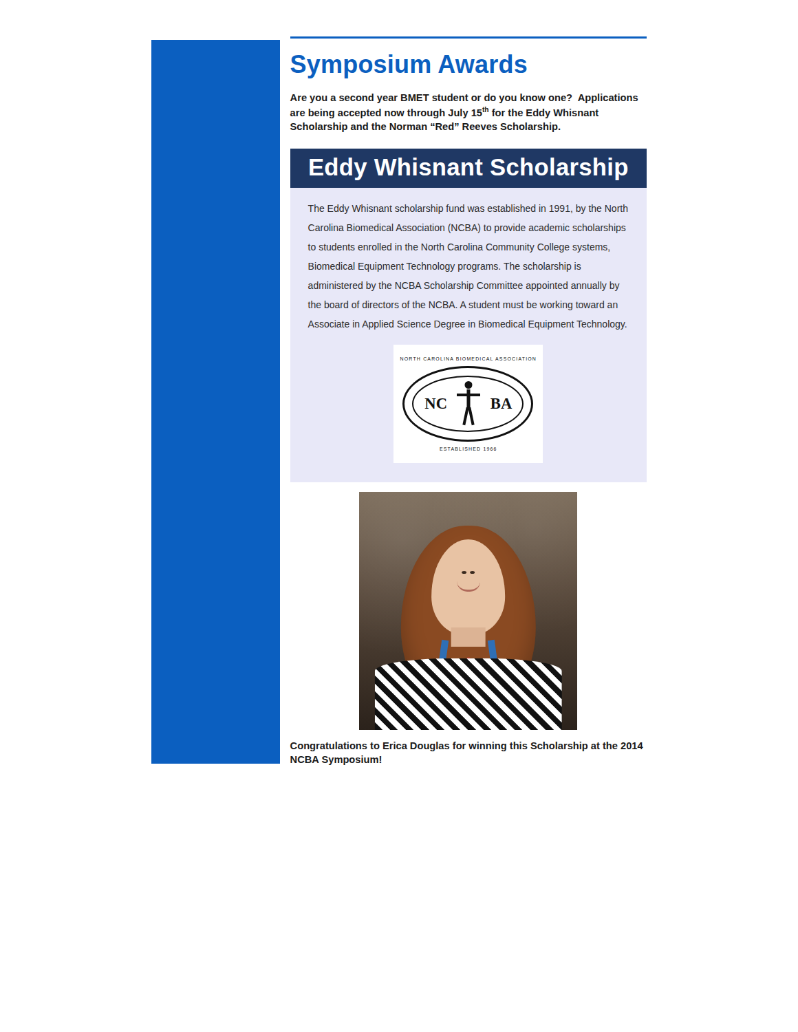Symposium Awards
Are you a second year BMET student or do you know one? Applications are being accepted now through July 15th for the Eddy Whisnant Scholarship and the Norman “Red” Reeves Scholarship.
Eddy Whisnant Scholarship
The Eddy Whisnant scholarship fund was established in 1991, by the North Carolina Biomedical Association (NCBA) to provide academic scholarships to students enrolled in the North Carolina Community College systems, Biomedical Equipment Technology programs. The scholarship is administered by the NCBA Scholarship Committee appointed annually by the board of directors of the NCBA. A student must be working toward an Associate in Applied Science Degree in Biomedical Equipment Technology.
NORTH CAROLINA BIOMEDICAL ASSOCIATION
NC
BA
ESTABLISHED 1966
Congratulations to Erica Douglas for winning this Scholarship at the 2014 NCBA Symposium!